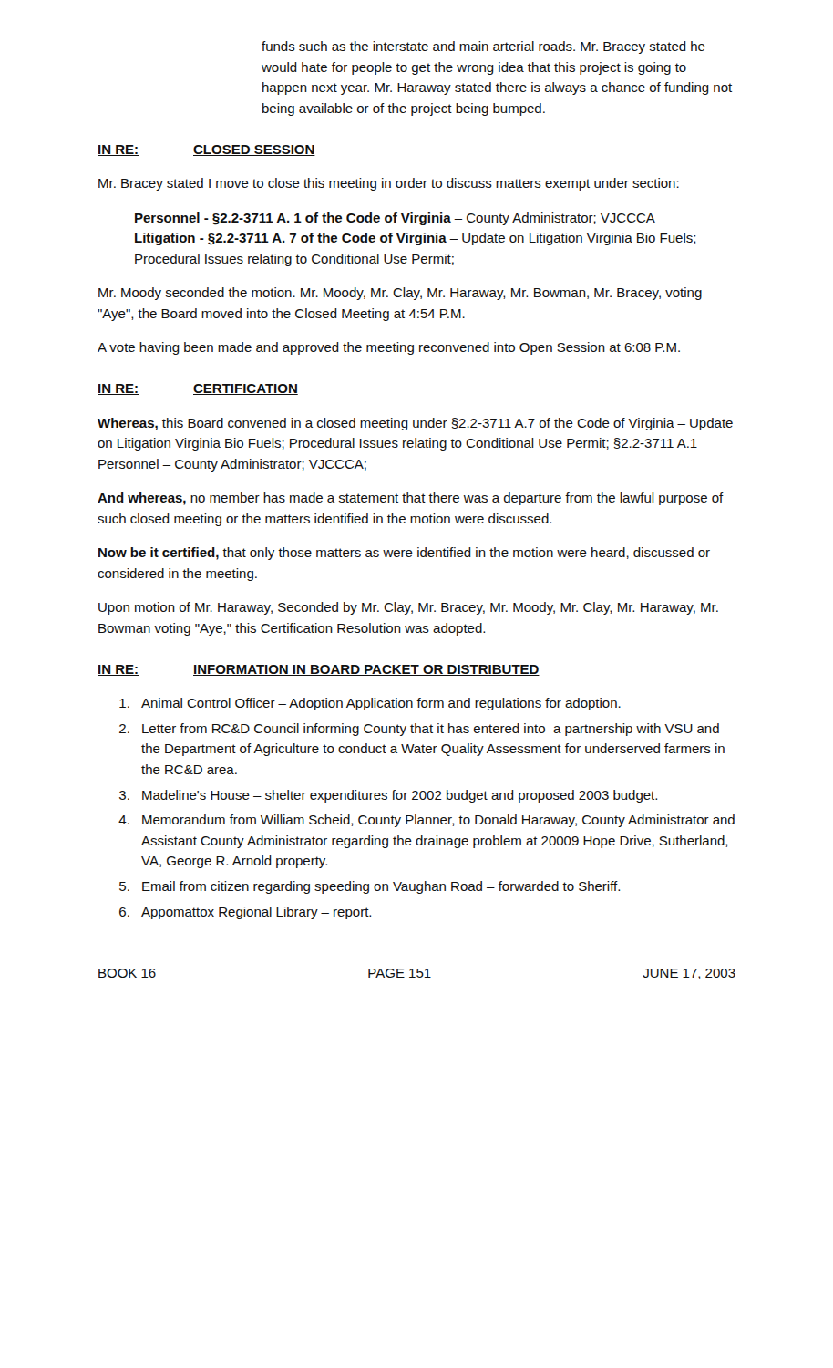funds such as the interstate and main arterial roads. Mr. Bracey stated he would hate for people to get the wrong idea that this project is going to happen next year. Mr. Haraway stated there is always a chance of funding not being available or of the project being bumped.
IN RE: CLOSED SESSION
Mr. Bracey stated I move to close this meeting in order to discuss matters exempt under section:
Personnel - §2.2-3711 A. 1 of the Code of Virginia – County Administrator; VJCCCA
Litigation - §2.2-3711 A. 7 of the Code of Virginia – Update on Litigation Virginia Bio Fuels; Procedural Issues relating to Conditional Use Permit;
Mr. Moody seconded the motion. Mr. Moody, Mr. Clay, Mr. Haraway, Mr. Bowman, Mr. Bracey, voting "Aye", the Board moved into the Closed Meeting at 4:54 P.M.
A vote having been made and approved the meeting reconvened into Open Session at 6:08 P.M.
IN RE: CERTIFICATION
Whereas, this Board convened in a closed meeting under §2.2-3711 A.7 of the Code of Virginia – Update on Litigation Virginia Bio Fuels; Procedural Issues relating to Conditional Use Permit; §2.2-3711 A.1 Personnel – County Administrator; VJCCCA;
And whereas, no member has made a statement that there was a departure from the lawful purpose of such closed meeting or the matters identified in the motion were discussed.
Now be it certified, that only those matters as were identified in the motion were heard, discussed or considered in the meeting.
Upon motion of Mr. Haraway, Seconded by Mr. Clay, Mr. Bracey, Mr. Moody, Mr. Clay, Mr. Haraway, Mr. Bowman voting "Aye," this Certification Resolution was adopted.
IN RE: INFORMATION IN BOARD PACKET OR DISTRIBUTED
Animal Control Officer – Adoption Application form and regulations for adoption.
Letter from RC&D Council informing County that it has entered into a partnership with VSU and the Department of Agriculture to conduct a Water Quality Assessment for underserved farmers in the RC&D area.
Madeline's House – shelter expenditures for 2002 budget and proposed 2003 budget.
Memorandum from William Scheid, County Planner, to Donald Haraway, County Administrator and Assistant County Administrator regarding the drainage problem at 20009 Hope Drive, Sutherland, VA, George R. Arnold property.
Email from citizen regarding speeding on Vaughan Road – forwarded to Sheriff.
Appomattox Regional Library – report.
BOOK 16 PAGE 151 JUNE 17, 2003